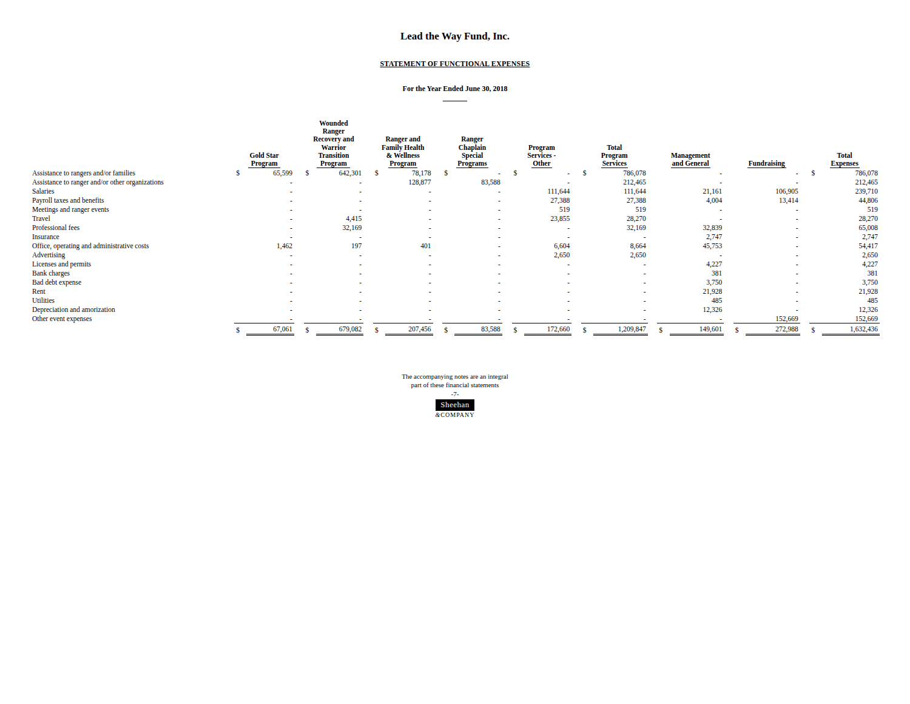Lead the Way Fund, Inc.
STATEMENT OF FUNCTIONAL EXPENSES
For the Year Ended June 30, 2018
| | Gold Star Program | | Wounded Ranger Recovery and Warrior Transition Program | | Ranger and Family Health & Wellness Program | | Ranger Chaplain Special Programs | | Program Services - Other | | Total Program Services | | Management and General | | Fundraising | | Total Expenses |
| --- | --- | --- | --- | --- | --- | --- | --- | --- | --- | --- | --- | --- | --- | --- | --- | --- | --- |
| Assistance to rangers and/or families | $ | 65,599 | | $ | 642,301 | | $ | 78,178 | | $ | - | | $ | - | | $ | 786,078 | | | - | | | - | | $ | 786,078 |
| Assistance to ranger and/or other organizations | | - | | | - | | | 128,877 | | | 83,588 | | | - | | | 212,465 | | | - | | | - | | | 212,465 |
| Salaries | | - | | | - | | | - | | | - | | | 111,644 | | | 111,644 | | | 21,161 | | | 106,905 | | | 239,710 |
| Payroll taxes and benefits | | - | | | - | | | - | | | - | | | 27,388 | | | 27,388 | | | 4,004 | | | 13,414 | | | 44,806 |
| Meetings and ranger events | | - | | | - | | | - | | | - | | | 519 | | | 519 | | | - | | | - | | | 519 |
| Travel | | - | | | 4,415 | | | - | | | - | | | 23,855 | | | 28,270 | | | - | | | - | | | 28,270 |
| Professional fees | | - | | | 32,169 | | | - | | | - | | | - | | | 32,169 | | | 32,839 | | | - | | | 65,008 |
| Insurance | | - | | | - | | | - | | | - | | | - | | | - | | | 2,747 | | | - | | | 2,747 |
| Office, operating and administrative costs | | 1,462 | | | 197 | | | 401 | | | - | | | 6,604 | | | 8,664 | | | 45,753 | | | - | | | 54,417 |
| Advertising | | - | | | - | | | - | | | - | | | 2,650 | | | 2,650 | | | - | | | - | | | 2,650 |
| Licenses and permits | | - | | | - | | | - | | | - | | | - | | | - | | | 4,227 | | | - | | | 4,227 |
| Bank charges | | - | | | - | | | - | | | - | | | - | | | - | | | 381 | | | - | | | 381 |
| Bad debt expense | | - | | | - | | | - | | | - | | | - | | | - | | | 3,750 | | | - | | | 3,750 |
| Rent | | - | | | - | | | - | | | - | | | - | | | - | | | 21,928 | | | - | | | 21,928 |
| Utilities | | - | | | - | | | - | | | - | | | - | | | - | | | 485 | | | - | | | 485 |
| Depreciation and amorization | | - | | | - | | | - | | | - | | | - | | | - | | | 12,326 | | | - | | | 12,326 |
| Other event expenses | | - | | | - | | | - | | | - | | | - | | | - | | | - | | | 152,669 | | | 152,669 |
| | $ | 67,061 | | $ | 679,082 | | $ | 207,456 | | $ | 83,588 | | $ | 172,660 | | $ | 1,209,847 | | $ | 149,601 | | $ | 272,988 | | $ | 1,632,436 |
The accompanying notes are an integral
part of these financial statements
-7-
Sheehan
&COMPANY